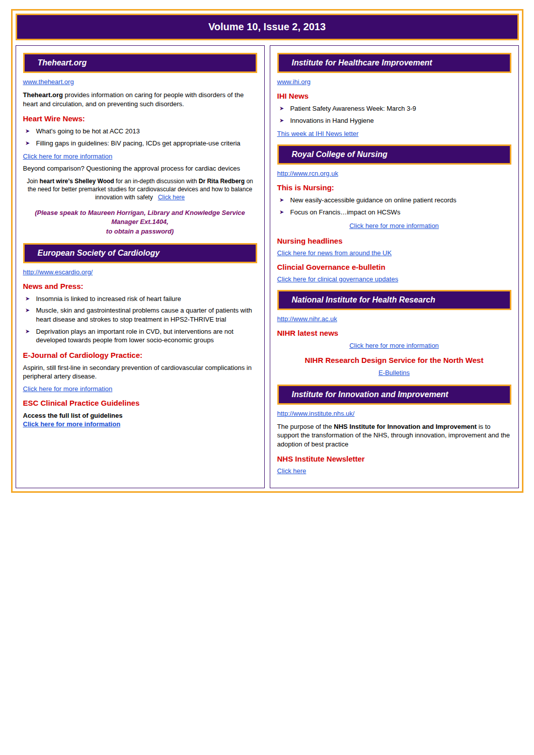Volume 10, Issue 2, 2013
Theheart.org
www.theheart.org
Theheart.org provides information on caring for people with disorders of the heart and circulation, and on preventing such disorders.
Heart Wire News:
What's going to be hot at ACC 2013
Filling gaps in guidelines: BiV pacing, ICDs get appropriate-use criteria
Click here for more information
Beyond comparison? Questioning the approval process for cardiac devices
Join heart wire’s Shelley Wood for an in-depth discussion with Dr Rita Redberg on the need for better premarket studies for cardiovascular devices and how to balance innovation with safety Click here
(Please speak to Maureen Horrigan, Library and Knowledge Service Manager Ext.1404,
to obtain a password)
European Society of Cardiology
http://www.escardio.org/
News and Press:
Insomnia is linked to increased risk of heart failure
Muscle, skin and gastrointestinal problems cause a quarter of patients with heart disease and strokes to stop treatment in HPS2-THRIVE trial
Deprivation plays an important role in CVD, but interventions are not developed towards people from lower socio-economic groups
E-Journal of Cardiology Practice:
Aspirin, still first-line in secondary prevention of cardiovascular complications in peripheral artery disease.
Click here for more information
ESC Clinical Practice Guidelines
Access the full list of guidelines
Click here for more information
Institute for Healthcare Improvement
www.ihi.org
IHI News
Patient Safety Awareness Week: March 3-9
Innovations in Hand Hygiene
This week at IHI News letter
Royal College of Nursing
http://www.rcn.org.uk
This is Nursing:
New easily-accessible guidance on online patient records
Focus on Francis…impact on HCSWs
Click here for more information
Nursing headlines
Click here for news from around the UK
Clincial Governance e-bulletin
Click here for clinical governance updates
National Institute for Health Research
http://www.nihr.ac.uk
NIHR latest news
Click here for more information
NIHR Research Design Service for the North West
E-Bulletins
Institute for Innovation and Improvement
http://www.institute.nhs.uk/
The purpose of the NHS Institute for Innovation and Improvement is to support the transformation of the NHS, through innovation, improvement and the adoption of best practice
NHS Institute Newsletter
Click here